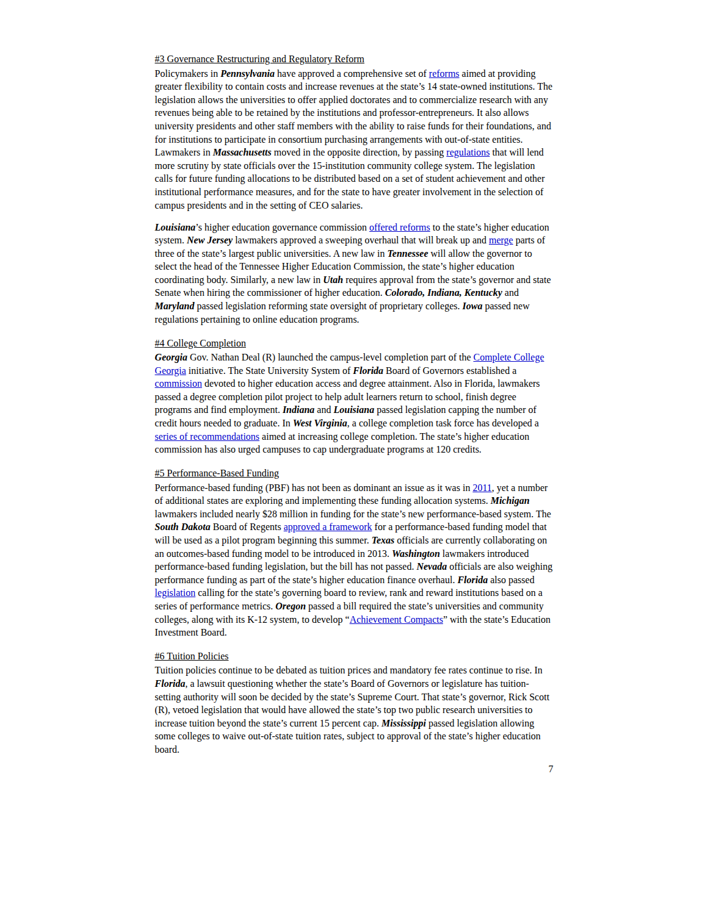#3 Governance Restructuring and Regulatory Reform
Policymakers in Pennsylvania have approved a comprehensive set of reforms aimed at providing greater flexibility to contain costs and increase revenues at the state’s 14 state-owned institutions. The legislation allows the universities to offer applied doctorates and to commercialize research with any revenues being able to be retained by the institutions and professor-entrepreneurs. It also allows university presidents and other staff members with the ability to raise funds for their foundations, and for institutions to participate in consortium purchasing arrangements with out-of-state entities. Lawmakers in Massachusetts moved in the opposite direction, by passing regulations that will lend more scrutiny by state officials over the 15-institution community college system. The legislation calls for future funding allocations to be distributed based on a set of student achievement and other institutional performance measures, and for the state to have greater involvement in the selection of campus presidents and in the setting of CEO salaries.
Louisiana’s higher education governance commission offered reforms to the state’s higher education system. New Jersey lawmakers approved a sweeping overhaul that will break up and merge parts of three of the state’s largest public universities. A new law in Tennessee will allow the governor to select the head of the Tennessee Higher Education Commission, the state’s higher education coordinating body. Similarly, a new law in Utah requires approval from the state’s governor and state Senate when hiring the commissioner of higher education. Colorado, Indiana, Kentucky and Maryland passed legislation reforming state oversight of proprietary colleges. Iowa passed new regulations pertaining to online education programs.
#4 College Completion
Georgia Gov. Nathan Deal (R) launched the campus-level completion part of the Complete College Georgia initiative. The State University System of Florida Board of Governors established a commission devoted to higher education access and degree attainment. Also in Florida, lawmakers passed a degree completion pilot project to help adult learners return to school, finish degree programs and find employment. Indiana and Louisiana passed legislation capping the number of credit hours needed to graduate. In West Virginia, a college completion task force has developed a series of recommendations aimed at increasing college completion. The state’s higher education commission has also urged campuses to cap undergraduate programs at 120 credits.
#5 Performance-Based Funding
Performance-based funding (PBF) has not been as dominant an issue as it was in 2011, yet a number of additional states are exploring and implementing these funding allocation systems. Michigan lawmakers included nearly $28 million in funding for the state’s new performance-based system. The South Dakota Board of Regents approved a framework for a performance-based funding model that will be used as a pilot program beginning this summer. Texas officials are currently collaborating on an outcomes-based funding model to be introduced in 2013. Washington lawmakers introduced performance-based funding legislation, but the bill has not passed. Nevada officials are also weighing performance funding as part of the state’s higher education finance overhaul. Florida also passed legislation calling for the state’s governing board to review, rank and reward institutions based on a series of performance metrics. Oregon passed a bill required the state’s universities and community colleges, along with its K-12 system, to develop “Achievement Compacts” with the state’s Education Investment Board.
#6 Tuition Policies
Tuition policies continue to be debated as tuition prices and mandatory fee rates continue to rise. In Florida, a lawsuit questioning whether the state’s Board of Governors or legislature has tuition-setting authority will soon be decided by the state’s Supreme Court. That state’s governor, Rick Scott (R), vetoed legislation that would have allowed the state’s top two public research universities to increase tuition beyond the state’s current 15 percent cap. Mississippi passed legislation allowing some colleges to waive out-of-state tuition rates, subject to approval of the state’s higher education board.
7